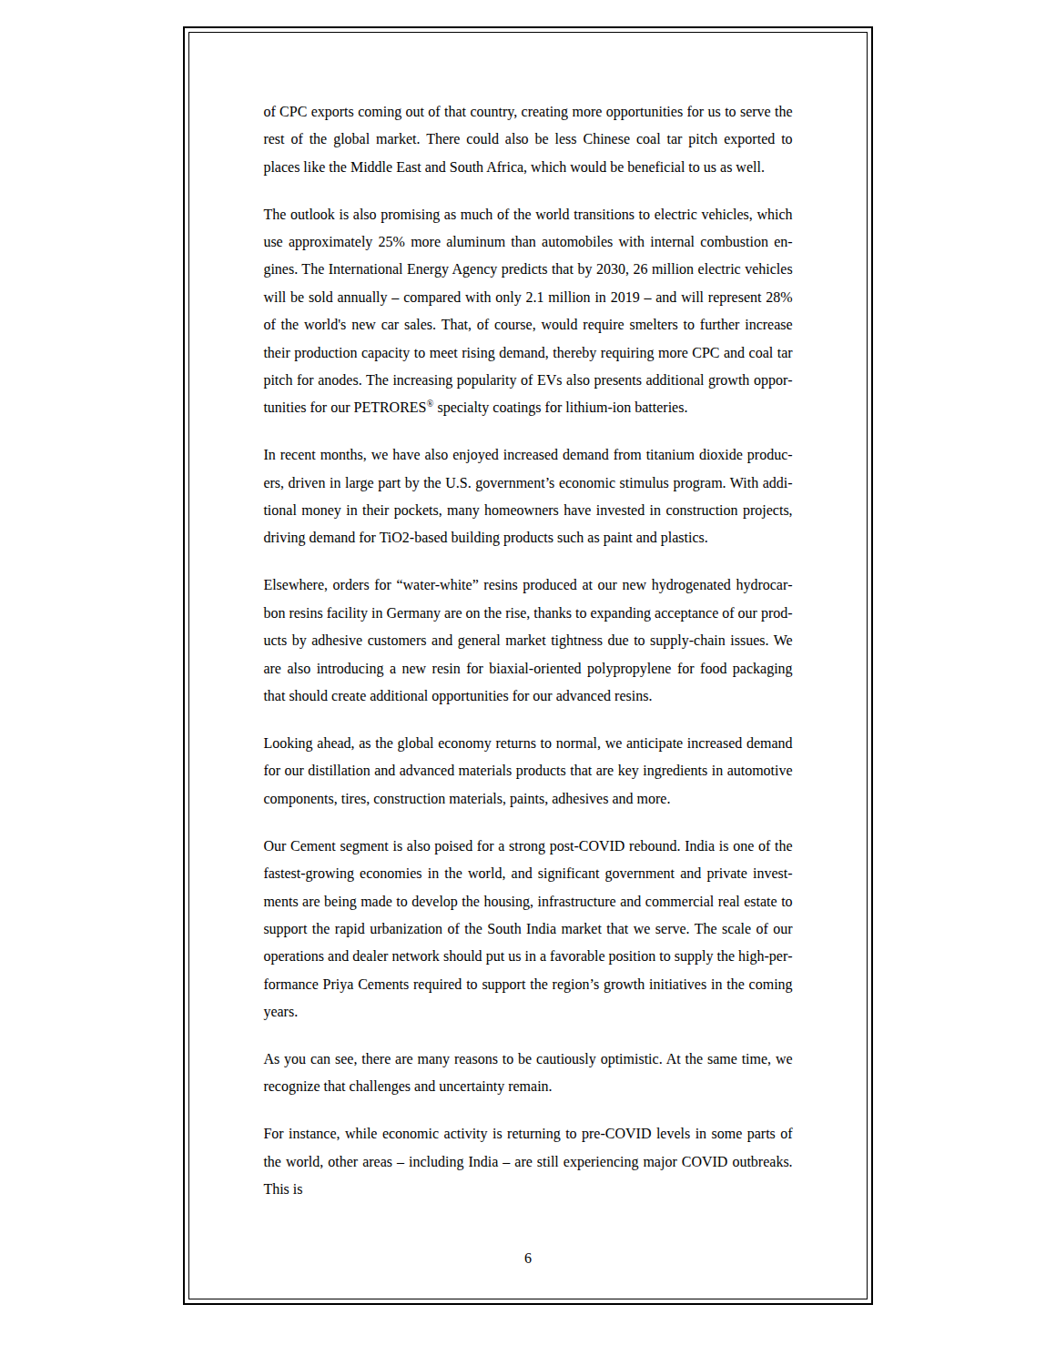of CPC exports coming out of that country, creating more opportunities for us to serve the rest of the global market. There could also be less Chinese coal tar pitch exported to places like the Middle East and South Africa, which would be beneficial to us as well.
The outlook is also promising as much of the world transitions to electric vehicles, which use approximately 25% more aluminum than automobiles with internal combustion engines. The International Energy Agency predicts that by 2030, 26 million electric vehicles will be sold annually – compared with only 2.1 million in 2019 – and will represent 28% of the world's new car sales. That, of course, would require smelters to further increase their production capacity to meet rising demand, thereby requiring more CPC and coal tar pitch for anodes. The increasing popularity of EVs also presents additional growth opportunities for our PETRORES® specialty coatings for lithium-ion batteries.
In recent months, we have also enjoyed increased demand from titanium dioxide producers, driven in large part by the U.S. government’s economic stimulus program. With additional money in their pockets, many homeowners have invested in construction projects, driving demand for TiO2-based building products such as paint and plastics.
Elsewhere, orders for “water-white” resins produced at our new hydrogenated hydrocarbon resins facility in Germany are on the rise, thanks to expanding acceptance of our products by adhesive customers and general market tightness due to supply-chain issues. We are also introducing a new resin for biaxial-oriented polypropylene for food packaging that should create additional opportunities for our advanced resins.
Looking ahead, as the global economy returns to normal, we anticipate increased demand for our distillation and advanced materials products that are key ingredients in automotive components, tires, construction materials, paints, adhesives and more.
Our Cement segment is also poised for a strong post-COVID rebound. India is one of the fastest-growing economies in the world, and significant government and private investments are being made to develop the housing, infrastructure and commercial real estate to support the rapid urbanization of the South India market that we serve. The scale of our operations and dealer network should put us in a favorable position to supply the high-performance Priya Cements required to support the region’s growth initiatives in the coming years.
As you can see, there are many reasons to be cautiously optimistic. At the same time, we recognize that challenges and uncertainty remain.
For instance, while economic activity is returning to pre-COVID levels in some parts of the world, other areas – including India – are still experiencing major COVID outbreaks. This is
6